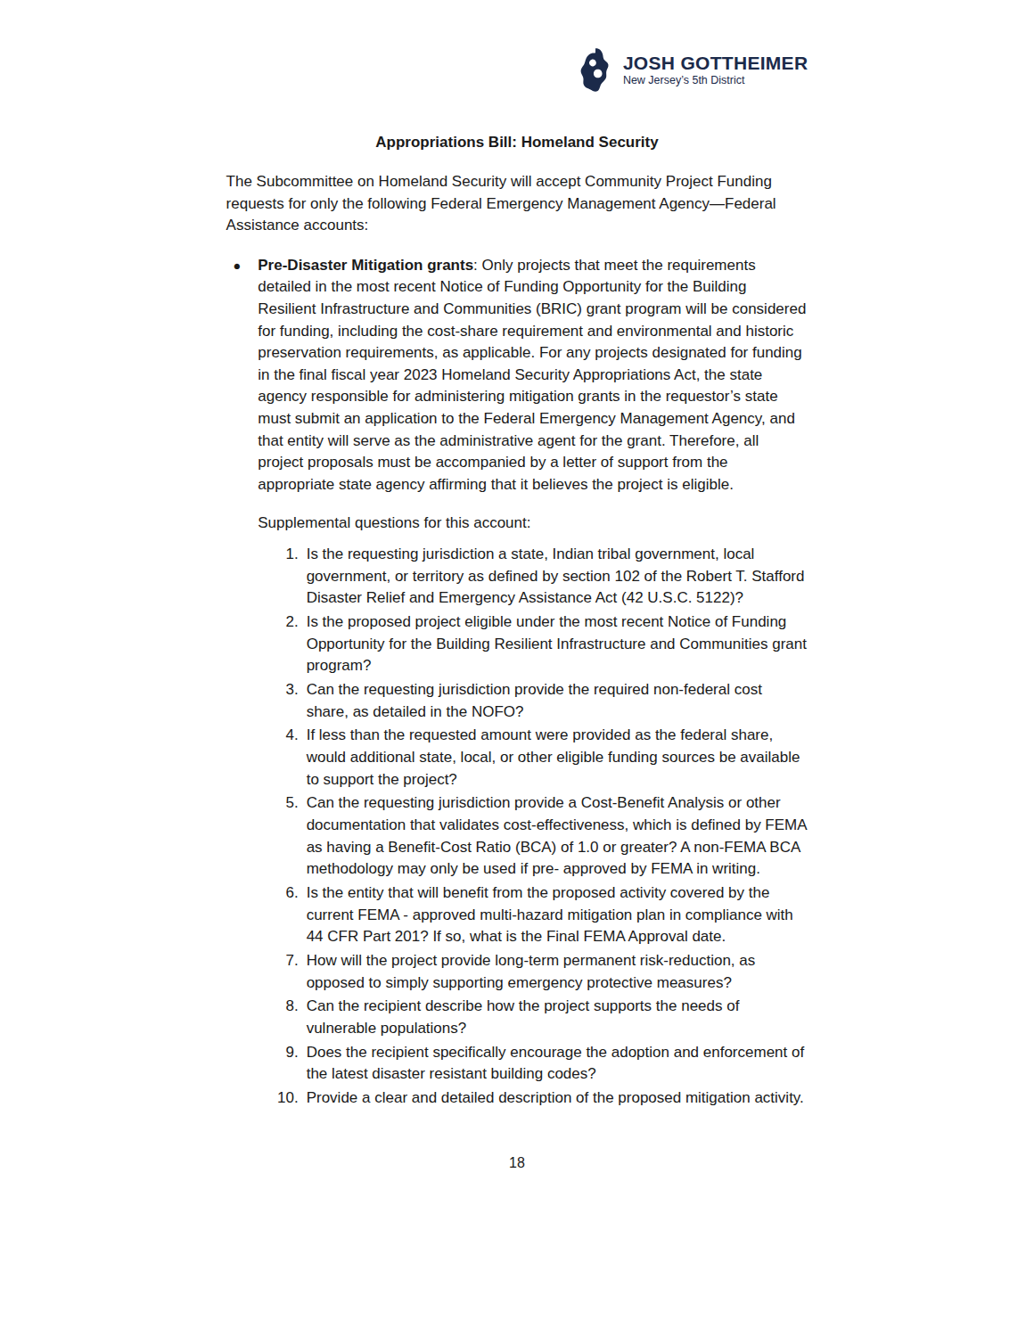JOSH GOTTHEIMER
New Jersey’s 5th District
Appropriations Bill: Homeland Security
The Subcommittee on Homeland Security will accept Community Project Funding requests for only the following Federal Emergency Management Agency—Federal Assistance accounts:
Pre-Disaster Mitigation grants: Only projects that meet the requirements detailed in the most recent Notice of Funding Opportunity for the Building Resilient Infrastructure and Communities (BRIC) grant program will be considered for funding, including the cost-share requirement and environmental and historic preservation requirements, as applicable. For any projects designated for funding in the final fiscal year 2023 Homeland Security Appropriations Act, the state agency responsible for administering mitigation grants in the requestor’s state must submit an application to the Federal Emergency Management Agency, and that entity will serve as the administrative agent for the grant. Therefore, all project proposals must be accompanied by a letter of support from the appropriate state agency affirming that it believes the project is eligible.
Supplemental questions for this account:
Is the requesting jurisdiction a state, Indian tribal government, local government, or territory as defined by section 102 of the Robert T. Stafford Disaster Relief and Emergency Assistance Act (42 U.S.C. 5122)?
Is the proposed project eligible under the most recent Notice of Funding Opportunity for the Building Resilient Infrastructure and Communities grant program?
Can the requesting jurisdiction provide the required non-federal cost share, as detailed in the NOFO?
If less than the requested amount were provided as the federal share, would additional state, local, or other eligible funding sources be available to support the project?
Can the requesting jurisdiction provide a Cost-Benefit Analysis or other documentation that validates cost-effectiveness, which is defined by FEMA as having a Benefit-Cost Ratio (BCA) of 1.0 or greater? A non-FEMA BCA methodology may only be used if pre- approved by FEMA in writing.
Is the entity that will benefit from the proposed activity covered by the current FEMA - approved multi-hazard mitigation plan in compliance with 44 CFR Part 201? If so, what is the Final FEMA Approval date.
How will the project provide long-term permanent risk-reduction, as opposed to simply supporting emergency protective measures?
Can the recipient describe how the project supports the needs of vulnerable populations?
Does the recipient specifically encourage the adoption and enforcement of the latest disaster resistant building codes?
Provide a clear and detailed description of the proposed mitigation activity.
18